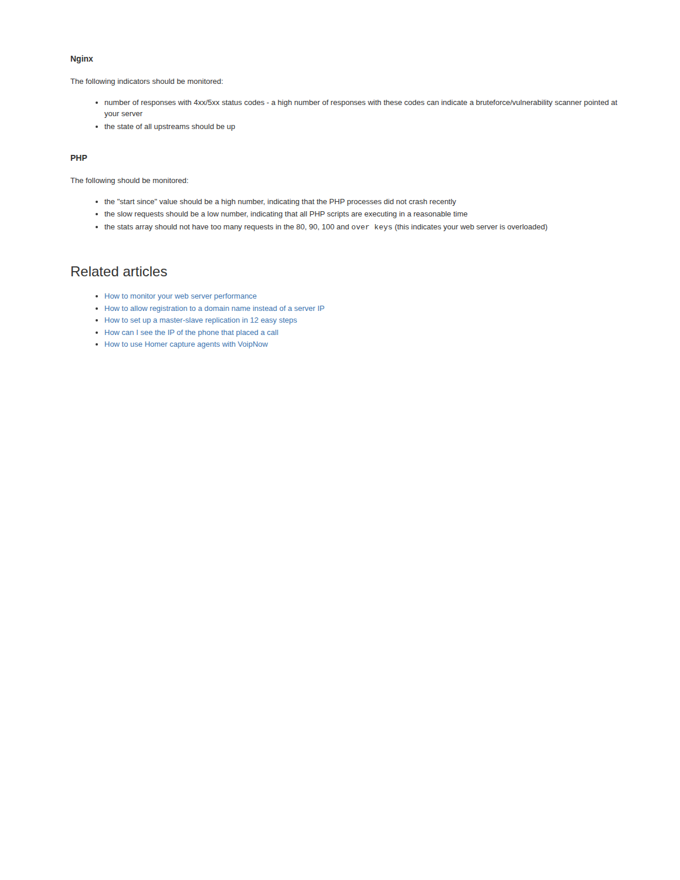Nginx
The following indicators should be monitored:
number of responses with 4xx/5xx status codes - a high number of responses with these codes can indicate a bruteforce/vulnerability scanner pointed at your server
the state of all upstreams should be up
PHP
The following should be monitored:
the "start since" value should be a high number, indicating that the PHP processes did not crash recently
the slow requests should be a low number, indicating that all PHP scripts are executing in a reasonable time
the stats array should not have too many requests in the 80, 90, 100 and over keys (this indicates your web server is overloaded)
Related articles
How to monitor your web server performance
How to allow registration to a domain name instead of a server IP
How to set up a master-slave replication in 12 easy steps
How can I see the IP of the phone that placed a call
How to use Homer capture agents with VoipNow